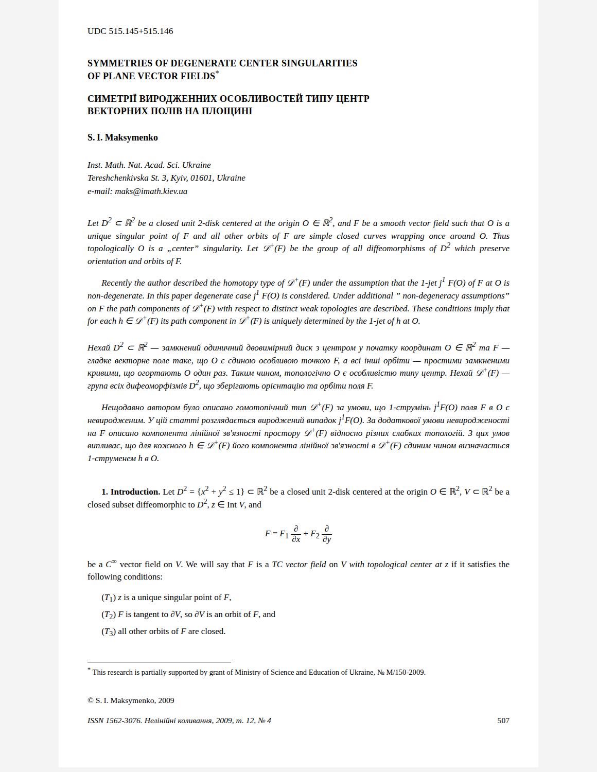UDC 515.145+515.146
Symmetries of degenerate center singularities
of plane vector fields*
Симетрії виродженних особливостей типу центр
векторних полів на площині
S. I. Maksymenko
Inst. Math. Nat. Acad. Sci. Ukraine
Tereshchenkivska St. 3, Kyiv, 01601, Ukraine
e-mail: maks@imath.kiev.ua
Let D2 ⊂ ℝ2 be a closed unit 2-disk centered at the origin O ∈ ℝ2, and F be a smooth vector field such that O is a unique singular point of F and all other orbits of F are simple closed curves wrapping once around O. Thus topologically O is a „center” singularity. Let 𝒟+(F) be the group of all diffeomorphisms of D2 which preserve orientation and orbits of F.
Recently the author described the homotopy type of 𝒟+(F) under the assumption that the 1-jet j1 F(O) of F at O is non-degenerate. In this paper degenerate case j1 F(O) is considered. Under additional ” non-degeneracy assumptions” on F the path components of 𝒟+(F) with respect to distinct weak topologies are described. These conditions imply that for each h ∈ 𝒟+(F) its path component in 𝒟+(F) is uniquely determined by the 1-jet of h at O.
Нехай D2 ⊂ ℝ2 — замкнений одиничний двовимірний диск з центром у початку координат O ∈ ℝ2 та F — гладке векторне поле таке, що O є єдиною особливою точкою F, а всі інші орбіти — простими замкненими кривими, що огортають O один раз. Таким чином, топологічно O є особливістю типу центр. Нехай 𝒟+(F) — група всіх дифеоморфізмів D2, що зберігають орієнтацію та орбіти поля F.
Нещодавно автором було описано гомотопічний тип 𝒟+(F) за умови, що 1-струмінь j1F(O) поля F в O є невиродженим. У цій статті розглядається вироджений випадок j1F(O). За додаткової умови невиродженості на F описано компоненти лінійної зв'язності простору 𝒟+(F) відносно різних слабких топологій. З цих умов випливає, що для кожного h ∈ 𝒟+(F) його компонента лінійної зв'язності в 𝒟+(F) єдиним чином визначається 1-струменем h в O.
1. Introduction. Let D2 = {x2 + y2 ≤ 1} ⊂ ℝ2 be a closed unit 2-disk centered at the origin O ∈ ℝ2, V ⊂ ℝ2 be a closed subset diffeomorphic to D2, z ∈ Int V, and
F = F1 ∂∂x + F2 ∂∂y
be a C∞ vector field on V. We will say that F is a TC vector field on V with topological center at z if it satisfies the following conditions:
(T1) z is a unique singular point of F,
(T2) F is tangent to ∂V, so ∂V is an orbit of F, and
(T3) all other orbits of F are closed.
* This research is partially supported by grant of Ministry of Science and Education of Ukraine, № M/150-2009.
© S. I. Maksymenko, 2009
ISSN 1562-3076. Нелінійні коливання, 2009, т. 12, № 4507